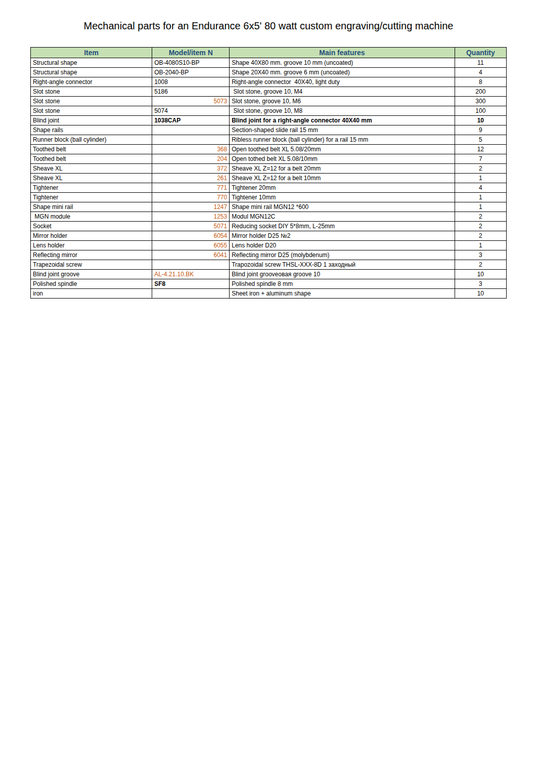Mechanical parts for an Endurance 6x5' 80 watt custom engraving/cutting machine
| Item | Model/item N | Main features | Quantity |
| --- | --- | --- | --- |
| Structural shape | OB-4080S10-BP | Shape 40X80 mm. groove 10 mm (uncoated) | 11 |
| Structural shape | OB-2040-BP | Shape 20X40 mm. groove 6 mm (uncoated) | 4 |
| Right-angle connector | 1008 | Right-angle connector 40X40, light duty | 8 |
| Slot stone | 5186 | Slot stone, groove 10, M4 | 200 |
| Slot stone | 5073 | Slot stone, groove 10, M6 | 300 |
| Slot stone | 5074 | Slot stone, groove 10, M8 | 100 |
| Blind joint | 1038CAP | Blind joint for a right-angle connector 40X40 mm | 10 |
| Shape rails | | Section-shaped slide rail 15 mm | 9 |
| Runner block (ball cylinder) | | Ribless runner block (ball cylinder) for a rail 15 mm | 5 |
| Toothed belt | 368 | Open toothed belt XL 5.08/20mm | 12 |
| Toothed belt | 204 | Open tothed belt XL 5.08/10mm | 7 |
| Sheave XL | 372 | Sheave XL Z=12 for a belt 20mm | 2 |
| Sheave XL | 261 | Sheave XL Z=12 for a belt 10mm | 1 |
| Tightener | 771 | Tightener 20mm | 4 |
| Tightener | 770 | Tightener 10mm | 1 |
| Shape mini rail | 1247 | Shape mini rail MGN12 *600 | 1 |
| MGN module | 1253 | Modul MGN12C | 2 |
| Socket | 5071 | Reducing socket DIY 5*8mm, L-25mm | 2 |
| Mirror holder | 6054 | Mirror holder D25 №2 | 2 |
| Lens holder | 6055 | Lens holder D20 | 1 |
| Reflecting mirror | 6041 | Reflecting mirror D25 (molybdenum) | 3 |
| Trapezoidal screw | | Trapozoidal screw THSL-XXX-8D 1 заходный | 2 |
| Blind joint groove | AL-4.21.10.BK | Blind joint grooveовая groove 10 | 10 |
| Polished spindle | SF8 | Polished spindle 8 mm | 3 |
| iron | | Sheet iron + aluminum shape | 10 |